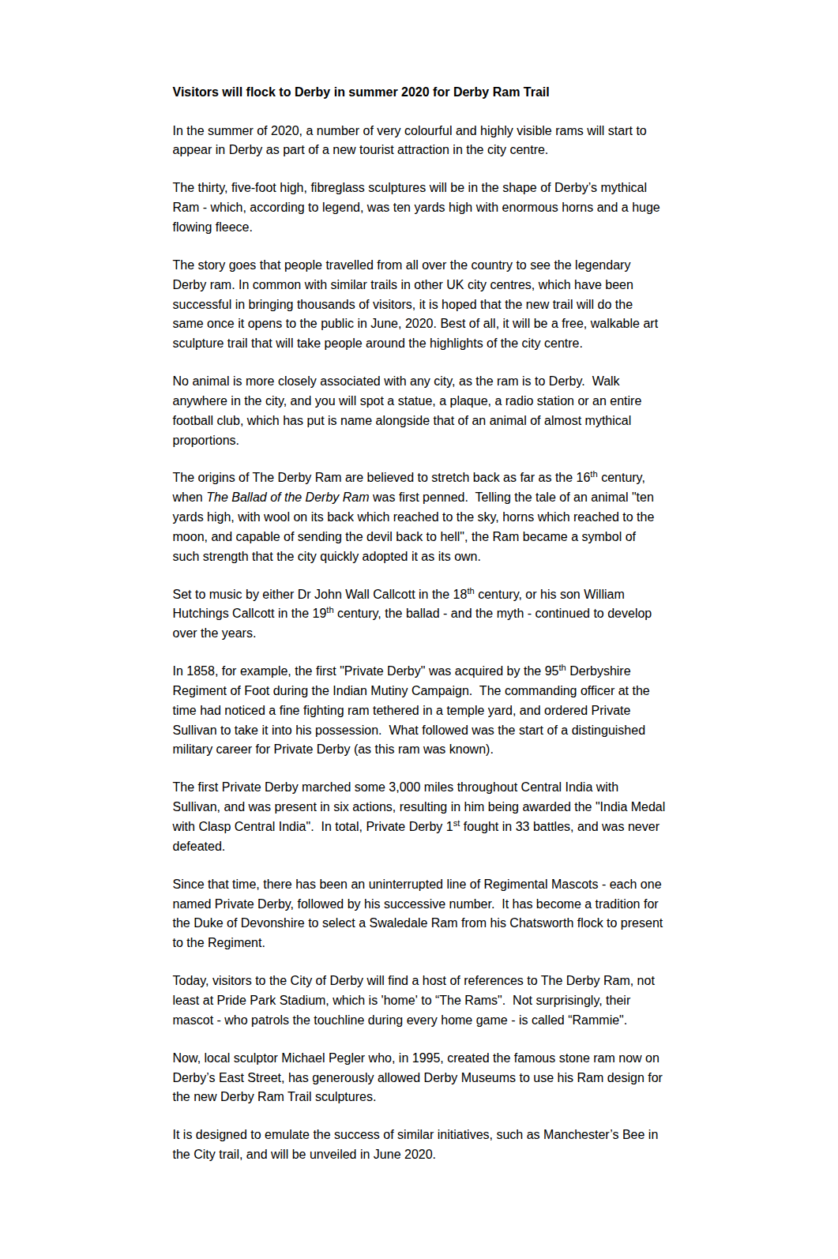Visitors will flock to Derby in summer 2020 for Derby Ram Trail
In the summer of 2020, a number of very colourful and highly visible rams will start to appear in Derby as part of a new tourist attraction in the city centre.
The thirty, five-foot high, fibreglass sculptures will be in the shape of Derby’s mythical Ram - which, according to legend, was ten yards high with enormous horns and a huge flowing fleece.
The story goes that people travelled from all over the country to see the legendary Derby ram. In common with similar trails in other UK city centres, which have been successful in bringing thousands of visitors, it is hoped that the new trail will do the same once it opens to the public in June, 2020. Best of all, it will be a free, walkable art sculpture trail that will take people around the highlights of the city centre.
No animal is more closely associated with any city, as the ram is to Derby. Walk anywhere in the city, and you will spot a statue, a plaque, a radio station or an entire football club, which has put is name alongside that of an animal of almost mythical proportions.
The origins of The Derby Ram are believed to stretch back as far as the 16th century, when The Ballad of the Derby Ram was first penned. Telling the tale of an animal "ten yards high, with wool on its back which reached to the sky, horns which reached to the moon, and capable of sending the devil back to hell", the Ram became a symbol of such strength that the city quickly adopted it as its own.
Set to music by either Dr John Wall Callcott in the 18th century, or his son William Hutchings Callcott in the 19th century, the ballad - and the myth - continued to develop over the years.
In 1858, for example, the first "Private Derby" was acquired by the 95th Derbyshire Regiment of Foot during the Indian Mutiny Campaign. The commanding officer at the time had noticed a fine fighting ram tethered in a temple yard, and ordered Private Sullivan to take it into his possession. What followed was the start of a distinguished military career for Private Derby (as this ram was known).
The first Private Derby marched some 3,000 miles throughout Central India with Sullivan, and was present in six actions, resulting in him being awarded the "India Medal with Clasp Central India". In total, Private Derby 1st fought in 33 battles, and was never defeated.
Since that time, there has been an uninterrupted line of Regimental Mascots - each one named Private Derby, followed by his successive number. It has become a tradition for the Duke of Devonshire to select a Swaledale Ram from his Chatsworth flock to present to the Regiment.
Today, visitors to the City of Derby will find a host of references to The Derby Ram, not least at Pride Park Stadium, which is 'home' to “The Rams". Not surprisingly, their mascot - who patrols the touchline during every home game - is called “Rammie".
Now, local sculptor Michael Pegler who, in 1995, created the famous stone ram now on Derby’s East Street, has generously allowed Derby Museums to use his Ram design for the new Derby Ram Trail sculptures.
It is designed to emulate the success of similar initiatives, such as Manchester’s Bee in the City trail, and will be unveiled in June 2020.